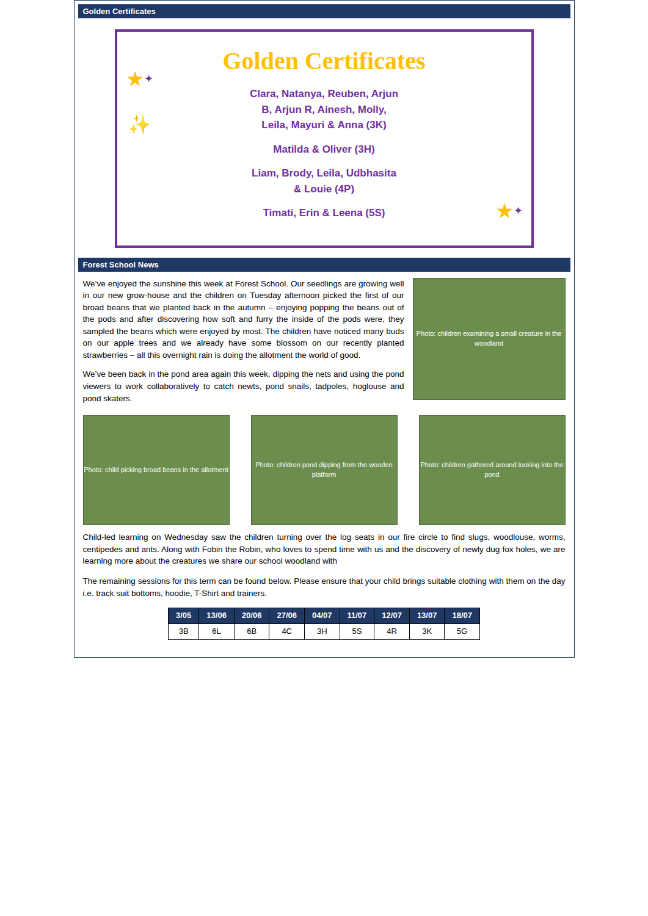Golden Certificates
★✦ ✨
★✦
Golden Certificates
Clara, Natanya, Reuben, Arjun
B, Arjun R, Ainesh, Molly,
Leila, Mayuri & Anna (3K)
Matilda & Oliver (3H)
Liam, Brody, Leila, Udbhasita
& Louie (4P)
Timati, Erin & Leena (5S)
Forest School News
We’ve enjoyed the sunshine this week at Forest School. Our seedlings are growing well in our new grow-house and the children on Tuesday afternoon picked the first of our broad beans that we planted back in the autumn – enjoying popping the beans out of the pods and after discovering how soft and furry the inside of the pods were, they sampled the beans which were enjoyed by most. The children have noticed many buds on our apple trees and we already have some blossom on our recently planted strawberries – all this overnight rain is doing the allotment the world of good.
We’ve been back in the pond area again this week, dipping the nets and using the pond viewers to work collaboratively to catch newts, pond snails, tadpoles, hoglouse and pond skaters.
Photo: children examining a small creature in the woodland
Photo: child picking broad beans in the allotment
Photo: children pond dipping from the wooden platform
Photo: children gathered around looking into the pond
Child-led learning on Wednesday saw the children turning over the log seats in our fire circle to find slugs, woodlouse, worms, centipedes and ants. Along with Fobin the Robin, who loves to spend time with us and the discovery of newly dug fox holes, we are learning more about the creatures we share our school woodland with
The remaining sessions for this term can be found below. Please ensure that your child brings suitable clothing with them on the day i.e. track suit bottoms, hoodie, T-Shirt and trainers.
| 3/05 | 13/06 | 20/06 | 27/06 | 04/07 | 11/07 | 12/07 | 13/07 | 18/07 |
| --- | --- | --- | --- | --- | --- | --- | --- | --- |
| 3B | 6L | 6B | 4C | 3H | 5S | 4R | 3K | 5G |